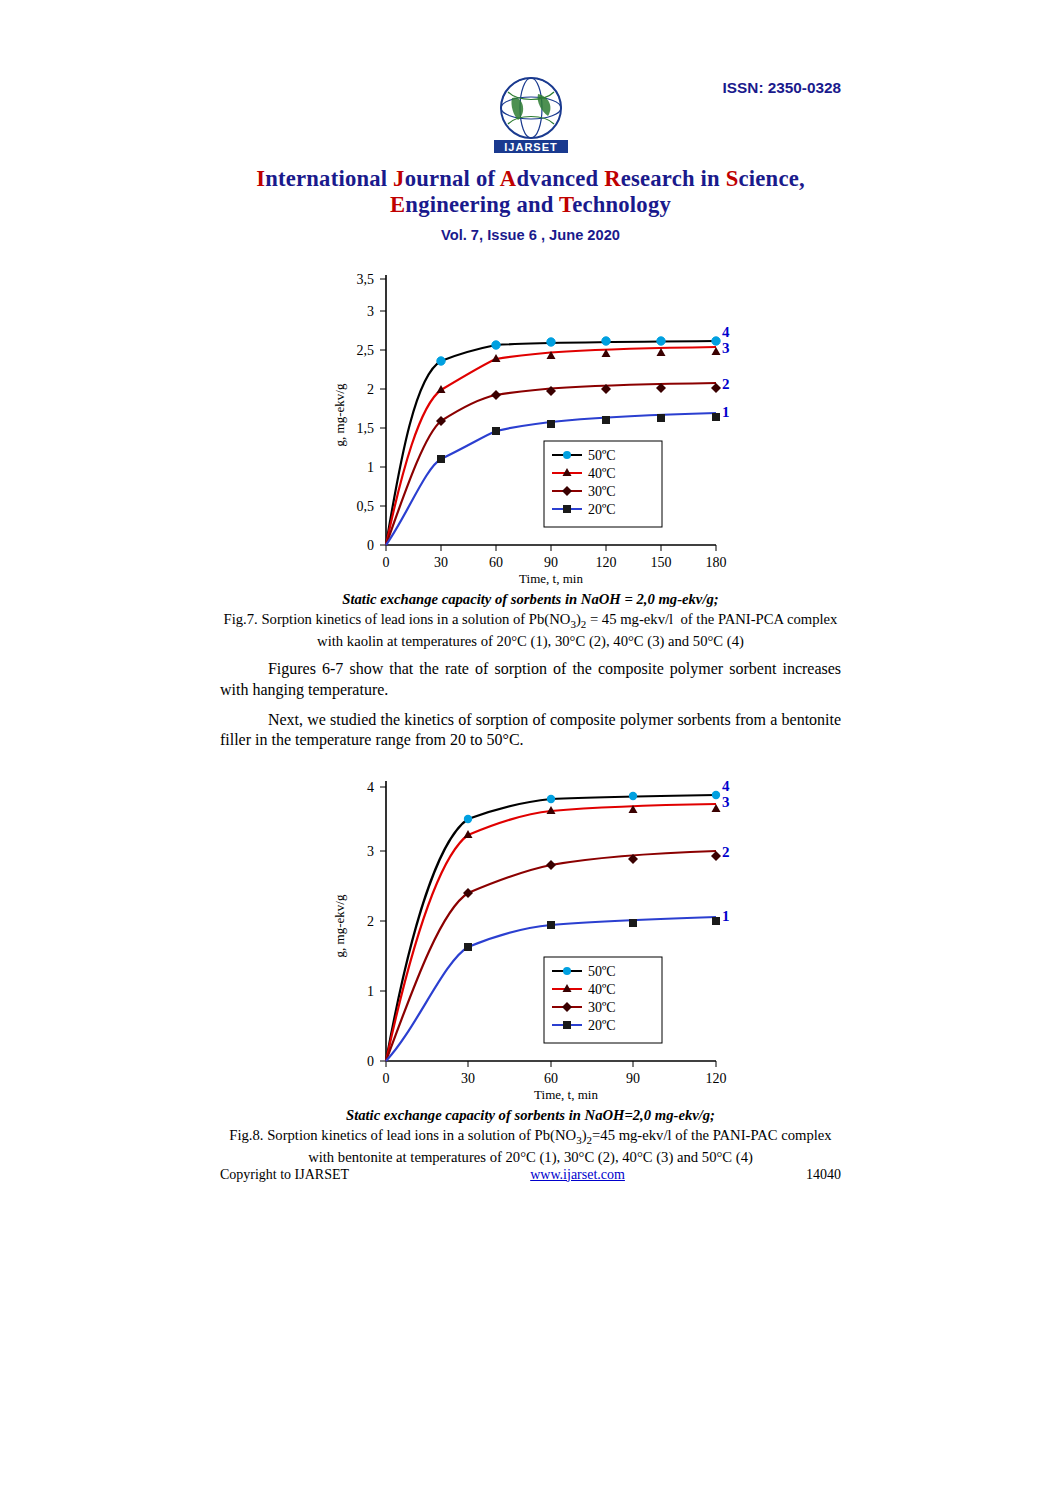IJARSET
ISSN: 2350-0328
International Journal of Advanced Research in Science,
Engineering and Technology
Vol. 7, Issue 6 , June 2020
0 0,5 1 1,5 2 2,5 3 3,5 0 30 60 90 120 150 180 g, mg-ekv/g Time, t, min 4 3 2 1 50ºC 40ºC 30ºC 20ºC
Static exchange capacity of sorbents in NaOH = 2,0 mg-ekv/g;
Fig.7. Sorption kinetics of lead ions in a solution of Pb(NO3)2 = 45 mg-ekv/l of the PANI-PCA complex with kaolin at temperatures of 20°C (1), 30°C (2), 40°C (3) and 50°C (4)
Figures 6-7 show that the rate of sorption of the composite polymer sorbent increases with hanging temperature.
Next, we studied the kinetics of sorption of composite polymer sorbents from a bentonite filler in the temperature range from 20 to 50°C.
0 1 2 3 4 0 30 60 90 120 g, mg-ekv/g Time, t, min 4 3 2 1 50ºC 40ºC 30ºC 20ºC
Static exchange capacity of sorbents in NaOH=2,0 mg-ekv/g;
Fig.8. Sorption kinetics of lead ions in a solution of Pb(NO3)2=45 mg-ekv/l of the PANI-PAC complex with bentonite at temperatures of 20°C (1), 30°C (2), 40°C (3) and 50°C (4)
Copyright to IJARSET www.ijarset.com 14040